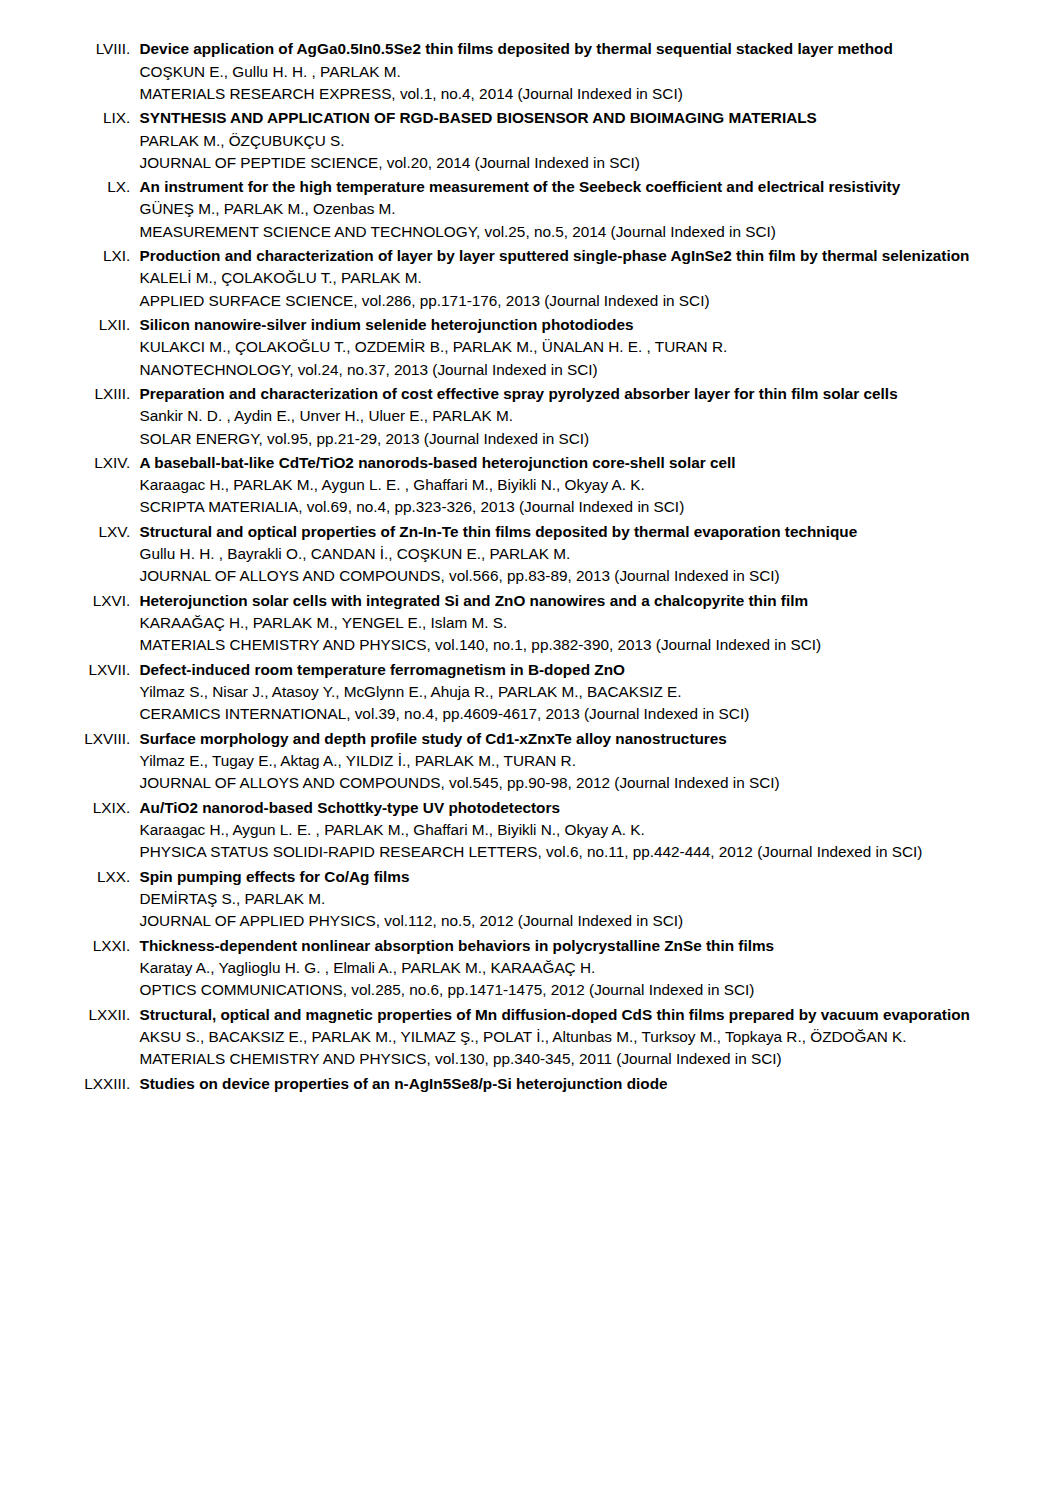LVIII.
Device application of AgGa0.5In0.5Se2 thin films deposited by thermal sequential stacked layer method
COŞKUN E., Gullu H. H. , PARLAK M.
MATERIALS RESEARCH EXPRESS, vol.1, no.4, 2014 (Journal Indexed in SCI)
LIX.
SYNTHESIS AND APPLICATION OF RGD-BASED BIOSENSOR AND BIOIMAGING MATERIALS
PARLAK M., ÖZÇUBUKÇU S.
JOURNAL OF PEPTIDE SCIENCE, vol.20, 2014 (Journal Indexed in SCI)
LX.
An instrument for the high temperature measurement of the Seebeck coefficient and electrical resistivity
GÜNEŞ M., PARLAK M., Ozenbas M.
MEASUREMENT SCIENCE AND TECHNOLOGY, vol.25, no.5, 2014 (Journal Indexed in SCI)
LXI.
Production and characterization of layer by layer sputtered single-phase AgInSe2 thin film by thermal selenization
KALELİ M., ÇOLAKOĞLU T., PARLAK M.
APPLIED SURFACE SCIENCE, vol.286, pp.171-176, 2013 (Journal Indexed in SCI)
LXII.
Silicon nanowire-silver indium selenide heterojunction photodiodes
KULAKCI M., ÇOLAKOĞLU T., OZDEMİR B., PARLAK M., ÜNALAN H. E. , TURAN R.
NANOTECHNOLOGY, vol.24, no.37, 2013 (Journal Indexed in SCI)
LXIII.
Preparation and characterization of cost effective spray pyrolyzed absorber layer for thin film solar cells
Sankir N. D. , Aydin E., Unver H., Uluer E., PARLAK M.
SOLAR ENERGY, vol.95, pp.21-29, 2013 (Journal Indexed in SCI)
LXIV.
A baseball-bat-like CdTe/TiO2 nanorods-based heterojunction core-shell solar cell
Karaagac H., PARLAK M., Aygun L. E. , Ghaffari M., Biyikli N., Okyay A. K.
SCRIPTA MATERIALIA, vol.69, no.4, pp.323-326, 2013 (Journal Indexed in SCI)
LXV.
Structural and optical properties of Zn-In-Te thin films deposited by thermal evaporation technique
Gullu H. H. , Bayrakli O., CANDAN İ., COŞKUN E., PARLAK M.
JOURNAL OF ALLOYS AND COMPOUNDS, vol.566, pp.83-89, 2013 (Journal Indexed in SCI)
LXVI.
Heterojunction solar cells with integrated Si and ZnO nanowires and a chalcopyrite thin film
KARAAĞAÇ H., PARLAK M., YENGEL E., Islam M. S.
MATERIALS CHEMISTRY AND PHYSICS, vol.140, no.1, pp.382-390, 2013 (Journal Indexed in SCI)
LXVII.
Defect-induced room temperature ferromagnetism in B-doped ZnO
Yilmaz S., Nisar J., Atasoy Y., McGlynn E., Ahuja R., PARLAK M., BACAKSIZ E.
CERAMICS INTERNATIONAL, vol.39, no.4, pp.4609-4617, 2013 (Journal Indexed in SCI)
LXVIII.
Surface morphology and depth profile study of Cd1-xZnxTe alloy nanostructures
Yilmaz E., Tugay E., Aktag A., YILDIZ İ., PARLAK M., TURAN R.
JOURNAL OF ALLOYS AND COMPOUNDS, vol.545, pp.90-98, 2012 (Journal Indexed in SCI)
LXIX.
Au/TiO2 nanorod-based Schottky-type UV photodetectors
Karaagac H., Aygun L. E. , PARLAK M., Ghaffari M., Biyikli N., Okyay A. K.
PHYSICA STATUS SOLIDI-RAPID RESEARCH LETTERS, vol.6, no.11, pp.442-444, 2012 (Journal Indexed in SCI)
LXX.
Spin pumping effects for Co/Ag films
DEMİRTAŞ S., PARLAK M.
JOURNAL OF APPLIED PHYSICS, vol.112, no.5, 2012 (Journal Indexed in SCI)
LXXI.
Thickness-dependent nonlinear absorption behaviors in polycrystalline ZnSe thin films
Karatay A., Yaglioglu H. G. , Elmali A., PARLAK M., KARAAĞAÇ H.
OPTICS COMMUNICATIONS, vol.285, no.6, pp.1471-1475, 2012 (Journal Indexed in SCI)
LXXII.
Structural, optical and magnetic properties of Mn diffusion-doped CdS thin films prepared by vacuum evaporation
AKSU S., BACAKSIZ E., PARLAK M., YILMAZ Ş., POLAT İ., Altunbas M., Turksoy M., Topkaya R., ÖZDOĞAN K.
MATERIALS CHEMISTRY AND PHYSICS, vol.130, pp.340-345, 2011 (Journal Indexed in SCI)
LXXIII.
Studies on device properties of an n-AgIn5Se8/p-Si heterojunction diode